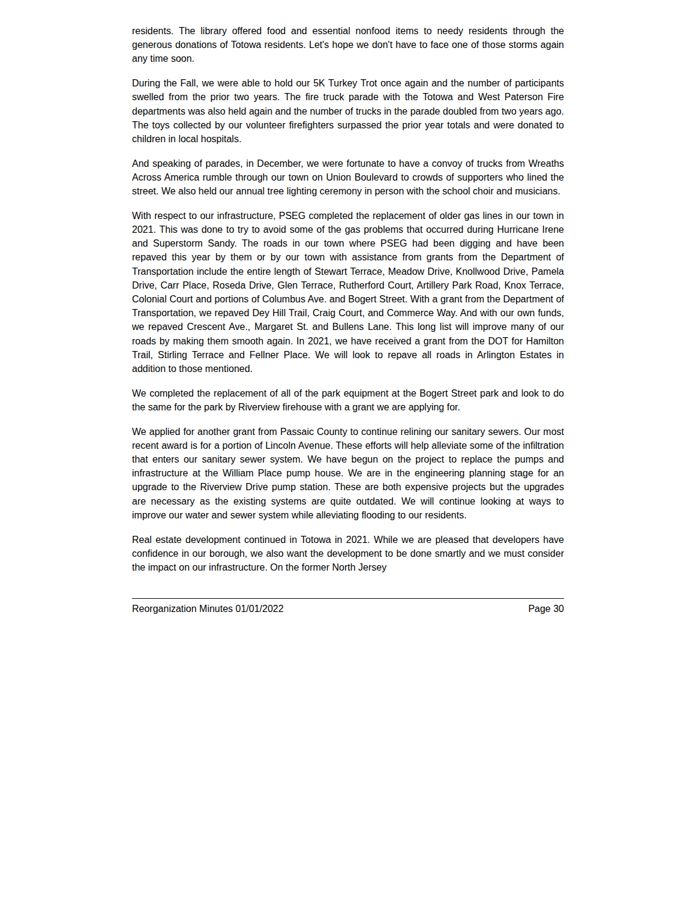residents. The library offered food and essential nonfood items to needy residents through the generous donations of Totowa residents. Let's hope we don't have to face one of those storms again any time soon.
During the Fall, we were able to hold our 5K Turkey Trot once again and the number of participants swelled from the prior two years. The fire truck parade with the Totowa and West Paterson Fire departments was also held again and the number of trucks in the parade doubled from two years ago. The toys collected by our volunteer firefighters surpassed the prior year totals and were donated to children in local hospitals.
And speaking of parades, in December, we were fortunate to have a convoy of trucks from Wreaths Across America rumble through our town on Union Boulevard to crowds of supporters who lined the street. We also held our annual tree lighting ceremony in person with the school choir and musicians.
With respect to our infrastructure, PSEG completed the replacement of older gas lines in our town in 2021. This was done to try to avoid some of the gas problems that occurred during Hurricane Irene and Superstorm Sandy. The roads in our town where PSEG had been digging and have been repaved this year by them or by our town with assistance from grants from the Department of Transportation include the entire length of Stewart Terrace, Meadow Drive, Knollwood Drive, Pamela Drive, Carr Place, Roseda Drive, Glen Terrace, Rutherford Court, Artillery Park Road, Knox Terrace, Colonial Court and portions of Columbus Ave. and Bogert Street. With a grant from the Department of Transportation, we repaved Dey Hill Trail, Craig Court, and Commerce Way. And with our own funds, we repaved Crescent Ave., Margaret St. and Bullens Lane. This long list will improve many of our roads by making them smooth again. In 2021, we have received a grant from the DOT for Hamilton Trail, Stirling Terrace and Fellner Place. We will look to repave all roads in Arlington Estates in addition to those mentioned.
We completed the replacement of all of the park equipment at the Bogert Street park and look to do the same for the park by Riverview firehouse with a grant we are applying for.
We applied for another grant from Passaic County to continue relining our sanitary sewers. Our most recent award is for a portion of Lincoln Avenue. These efforts will help alleviate some of the infiltration that enters our sanitary sewer system. We have begun on the project to replace the pumps and infrastructure at the William Place pump house. We are in the engineering planning stage for an upgrade to the Riverview Drive pump station. These are both expensive projects but the upgrades are necessary as the existing systems are quite outdated. We will continue looking at ways to improve our water and sewer system while alleviating flooding to our residents.
Real estate development continued in Totowa in 2021. While we are pleased that developers have confidence in our borough, we also want the development to be done smartly and we must consider the impact on our infrastructure. On the former North Jersey
Reorganization Minutes 01/01/2022 Page 30